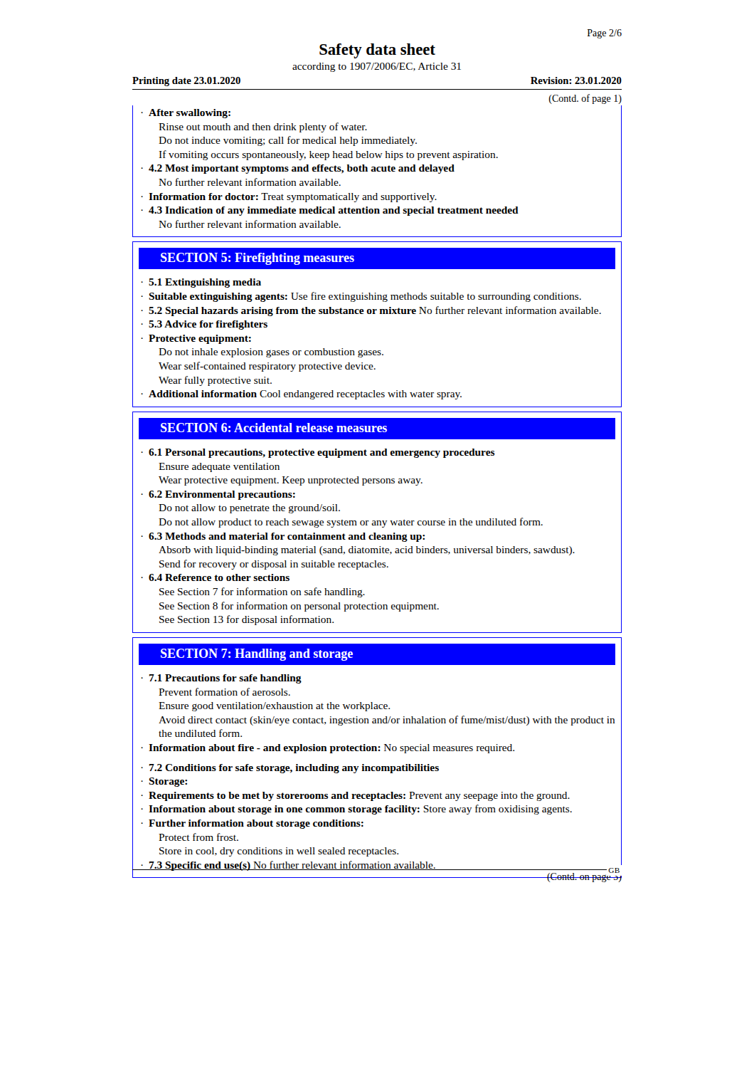Page 2/6
Safety data sheet
according to 1907/2006/EC, Article 31
Printing date 23.01.2020 Revision: 23.01.2020
(Contd. of page 1)
After swallowing:
Rinse out mouth and then drink plenty of water.
Do not induce vomiting; call for medical help immediately.
If vomiting occurs spontaneously, keep head below hips to prevent aspiration.
4.2 Most important symptoms and effects, both acute and delayed
No further relevant information available.
Information for doctor: Treat symptomatically and supportively.
4.3 Indication of any immediate medical attention and special treatment needed
No further relevant information available.
SECTION 5: Firefighting measures
5.1 Extinguishing media
Suitable extinguishing agents: Use fire extinguishing methods suitable to surrounding conditions.
5.2 Special hazards arising from the substance or mixture No further relevant information available.
5.3 Advice for firefighters
Protective equipment:
Do not inhale explosion gases or combustion gases.
Wear self-contained respiratory protective device.
Wear fully protective suit.
Additional information Cool endangered receptacles with water spray.
SECTION 6: Accidental release measures
6.1 Personal precautions, protective equipment and emergency procedures
Ensure adequate ventilation
Wear protective equipment. Keep unprotected persons away.
6.2 Environmental precautions:
Do not allow to penetrate the ground/soil.
Do not allow product to reach sewage system or any water course in the undiluted form.
6.3 Methods and material for containment and cleaning up:
Absorb with liquid-binding material (sand, diatomite, acid binders, universal binders, sawdust).
Send for recovery or disposal in suitable receptacles.
6.4 Reference to other sections
See Section 7 for information on safe handling.
See Section 8 for information on personal protection equipment.
See Section 13 for disposal information.
SECTION 7: Handling and storage
7.1 Precautions for safe handling
Prevent formation of aerosols.
Ensure good ventilation/exhaustion at the workplace.
Avoid direct contact (skin/eye contact, ingestion and/or inhalation of fume/mist/dust) with the product in the undiluted form.
Information about fire - and explosion protection: No special measures required.
7.2 Conditions for safe storage, including any incompatibilities
Storage:
Requirements to be met by storerooms and receptacles: Prevent any seepage into the ground.
Information about storage in one common storage facility: Store away from oxidising agents.
Further information about storage conditions:
Protect from frost.
Store in cool, dry conditions in well sealed receptacles.
7.3 Specific end use(s) No further relevant information available.
GB
(Contd. on page 3)